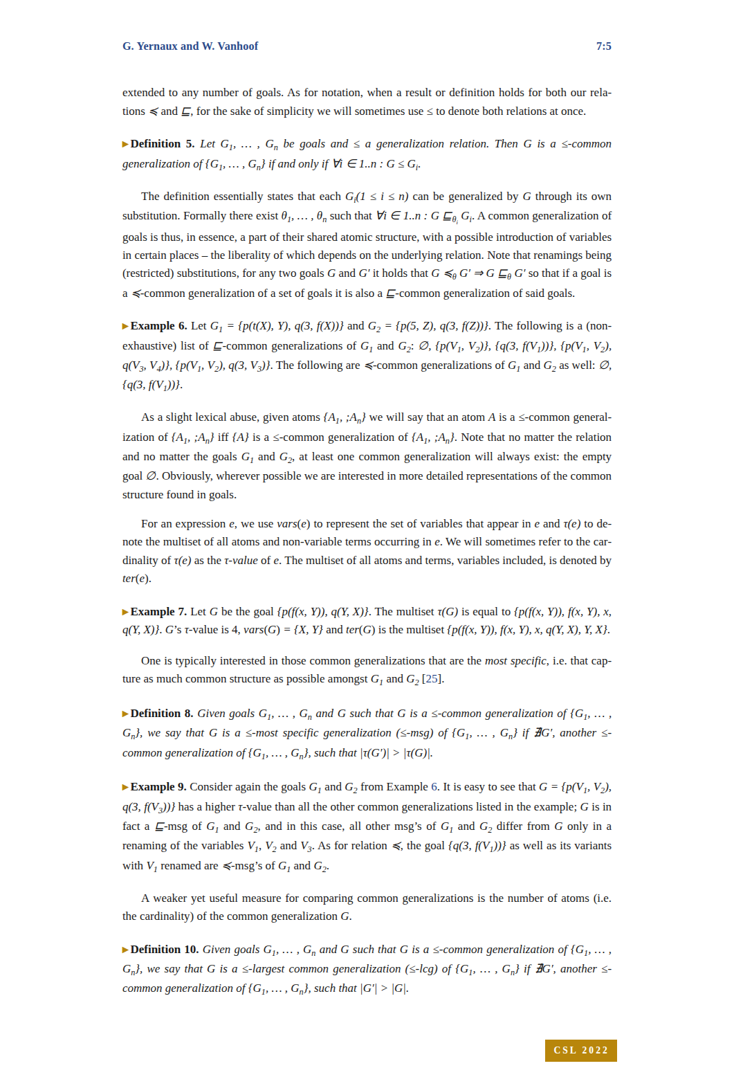G. Yernaux and W. Vanhoof 7:5
extended to any number of goals. As for notation, when a result or definition holds for both our relations ≼ and ⊑, for the sake of simplicity we will sometimes use ≤ to denote both relations at once.
▸Definition 5. Let G1, … , Gn be goals and ≤ a generalization relation. Then G is a ≤-common generalization of {G1, … , Gn} if and only if ∀i ∈ 1..n : G ≤ Gi.
The definition essentially states that each Gi(1 ≤ i ≤ n) can be generalized by G through its own substitution. Formally there exist θ1, … , θn such that ∀i ∈ 1..n : G ⊑θi Gi. A common generalization of goals is thus, in essence, a part of their shared atomic structure, with a possible introduction of variables in certain places – the liberality of which depends on the underlying relation. Note that renamings being (restricted) substitutions, for any two goals G and G′ it holds that G ≼θ G′ ⇒ G ⊑θ G′ so that if a goal is a ≼-common generalization of a set of goals it is also a ⊑-common generalization of said goals.
▸Example 6. Let G1 = {p(t(X), Y), q(3, f(X))} and G2 = {p(5, Z), q(3, f(Z))}. The following is a (non-exhaustive) list of ⊑-common generalizations of G1 and G2: ∅, {p(V1, V2)}, {q(3, f(V1))}, {p(V1, V2), q(V3, V4)}, {p(V1, V2), q(3, V3)}. The following are ≼-common generalizations of G1 and G2 as well: ∅, {q(3, f(V1))}.
As a slight lexical abuse, given atoms {A1, ;An} we will say that an atom A is a ≤-common generalization of {A1, ;An} iff {A} is a ≤-common generalization of {A1, ;An}. Note that no matter the relation and no matter the goals G1 and G2, at least one common generalization will always exist: the empty goal ∅. Obviously, wherever possible we are interested in more detailed representations of the common structure found in goals.
For an expression e, we use vars(e) to represent the set of variables that appear in e and τ(e) to denote the multiset of all atoms and non-variable terms occurring in e. We will sometimes refer to the cardinality of τ(e) as the τ-value of e. The multiset of all atoms and terms, variables included, is denoted by ter(e).
▸Example 7. Let G be the goal {p(f(x, Y)), q(Y, X)}. The multiset τ(G) is equal to {p(f(x, Y)), f(x, Y), x, q(Y, X)}. G’s τ-value is 4, vars(G) = {X, Y} and ter(G) is the multiset {p(f(x, Y)), f(x, Y), x, q(Y, X), Y, X}.
One is typically interested in those common generalizations that are the most specific, i.e. that capture as much common structure as possible amongst G1 and G2 [25].
▸Definition 8. Given goals G1, … , Gn and G such that G is a ≤-common generalization of {G1, … , Gn}, we say that G is a ≤-most specific generalization (≤-msg) of {G1, … , Gn} if ∄G′, another ≤-common generalization of {G1, … , Gn}, such that |τ(G′)| > |τ(G)|.
▸Example 9. Consider again the goals G1 and G2 from Example 6. It is easy to see that G = {p(V1, V2), q(3, f(V3))} has a higher τ-value than all the other common generalizations listed in the example; G is in fact a ⊑-msg of G1 and G2, and in this case, all other msg’s of G1 and G2 differ from G only in a renaming of the variables V1, V2 and V3. As for relation ≼, the goal {q(3, f(V1))} as well as its variants with V1 renamed are ≼-msg’s of G1 and G2.
A weaker yet useful measure for comparing common generalizations is the number of atoms (i.e. the cardinality) of the common generalization G.
▸Definition 10. Given goals G1, … , Gn and G such that G is a ≤-common generalization of {G1, … , Gn}, we say that G is a ≤-largest common generalization (≤-lcg) of {G1, … , Gn} if ∄G′, another ≤-common generalization of {G1, … , Gn}, such that |G′| > |G|.
CSL 2022